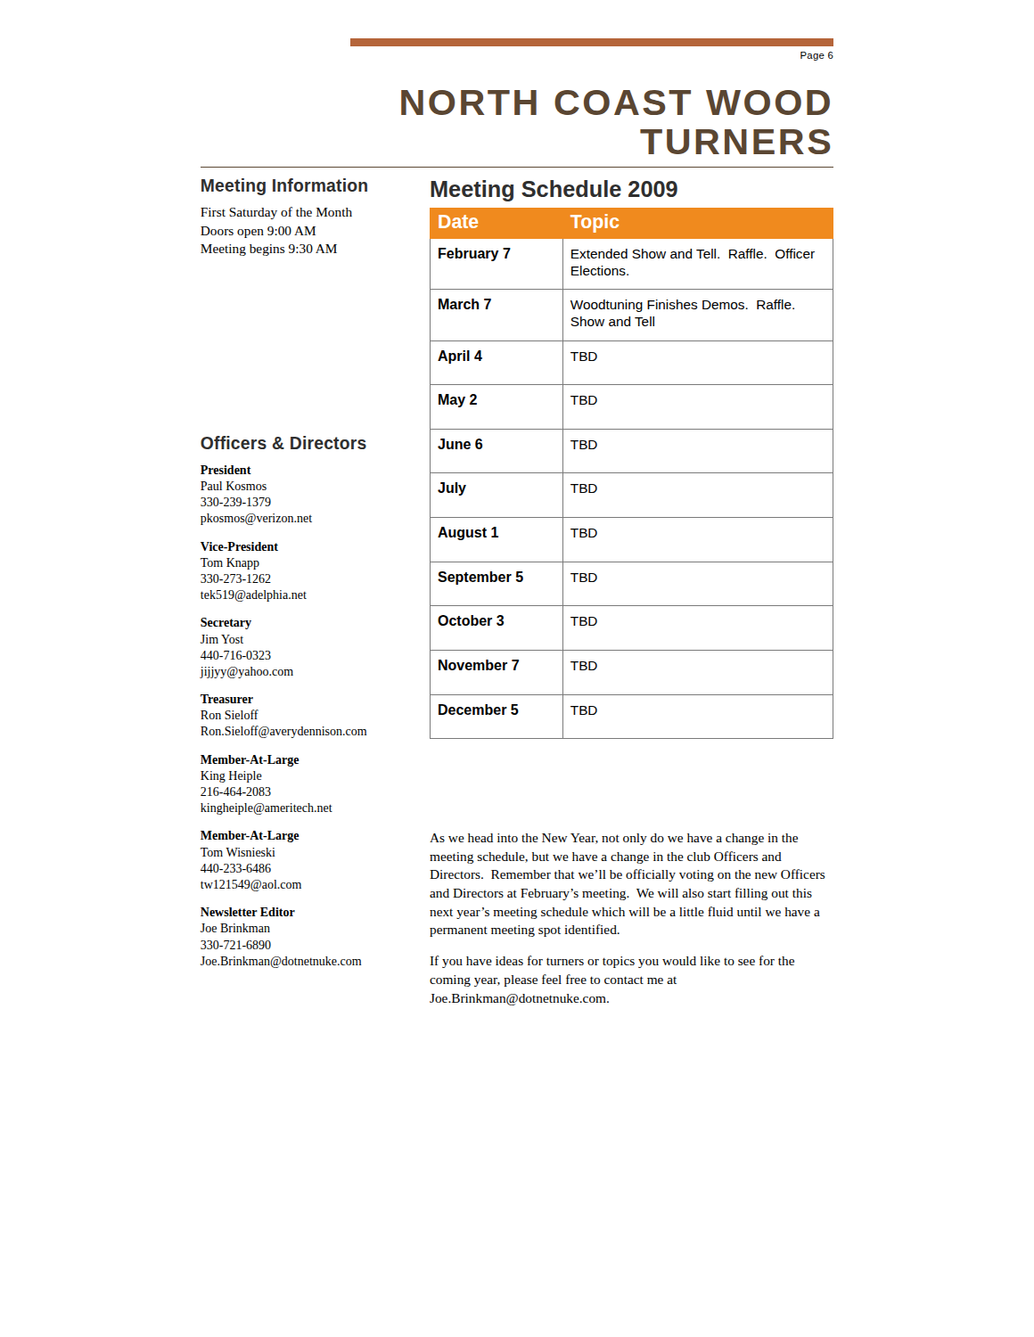Page 6
NORTH COAST WOOD TURNERS
Meeting Information
First Saturday of the Month
Doors open 9:00 AM
Meeting begins 9:30 AM
Officers & Directors
President Paul Kosmos 330-239-1379 pkosmos@verizon.net
Vice-President Tom Knapp 330-273-1262 tek519@adelphia.net
Secretary Jim Yost 440-716-0323 jijjyy@yahoo.com
Treasurer Ron Sieloff Ron.Sieloff@averydennison.com
Member-At-Large King Heiple 216-464-2083 kingheiple@ameritech.net
Member-At-Large Tom Wisnieski 440-233-6486 tw121549@aol.com
Newsletter Editor Joe Brinkman 330-721-6890 Joe.Brinkman@dotnetnuke.com
Meeting Schedule 2009
| Date | Topic |
| --- | --- |
| February 7 | Extended Show and Tell. Raffle. Officer Elections. |
| March 7 | Woodtuning Finishes Demos. Raffle. Show and Tell |
| April 4 | TBD |
| May 2 | TBD |
| June 6 | TBD |
| July | TBD |
| August 1 | TBD |
| September 5 | TBD |
| October 3 | TBD |
| November 7 | TBD |
| December 5 | TBD |
As we head into the New Year, not only do we have a change in the meeting schedule, but we have a change in the club Officers and Directors. Remember that we’ll be officially voting on the new Officers and Directors at February’s meeting. We will also start filling out this next year’s meeting schedule which will be a little fluid until we have a permanent meeting spot identified.
If you have ideas for turners or topics you would like to see for the coming year, please feel free to contact me at Joe.Brinkman@dotnetnuke.com.